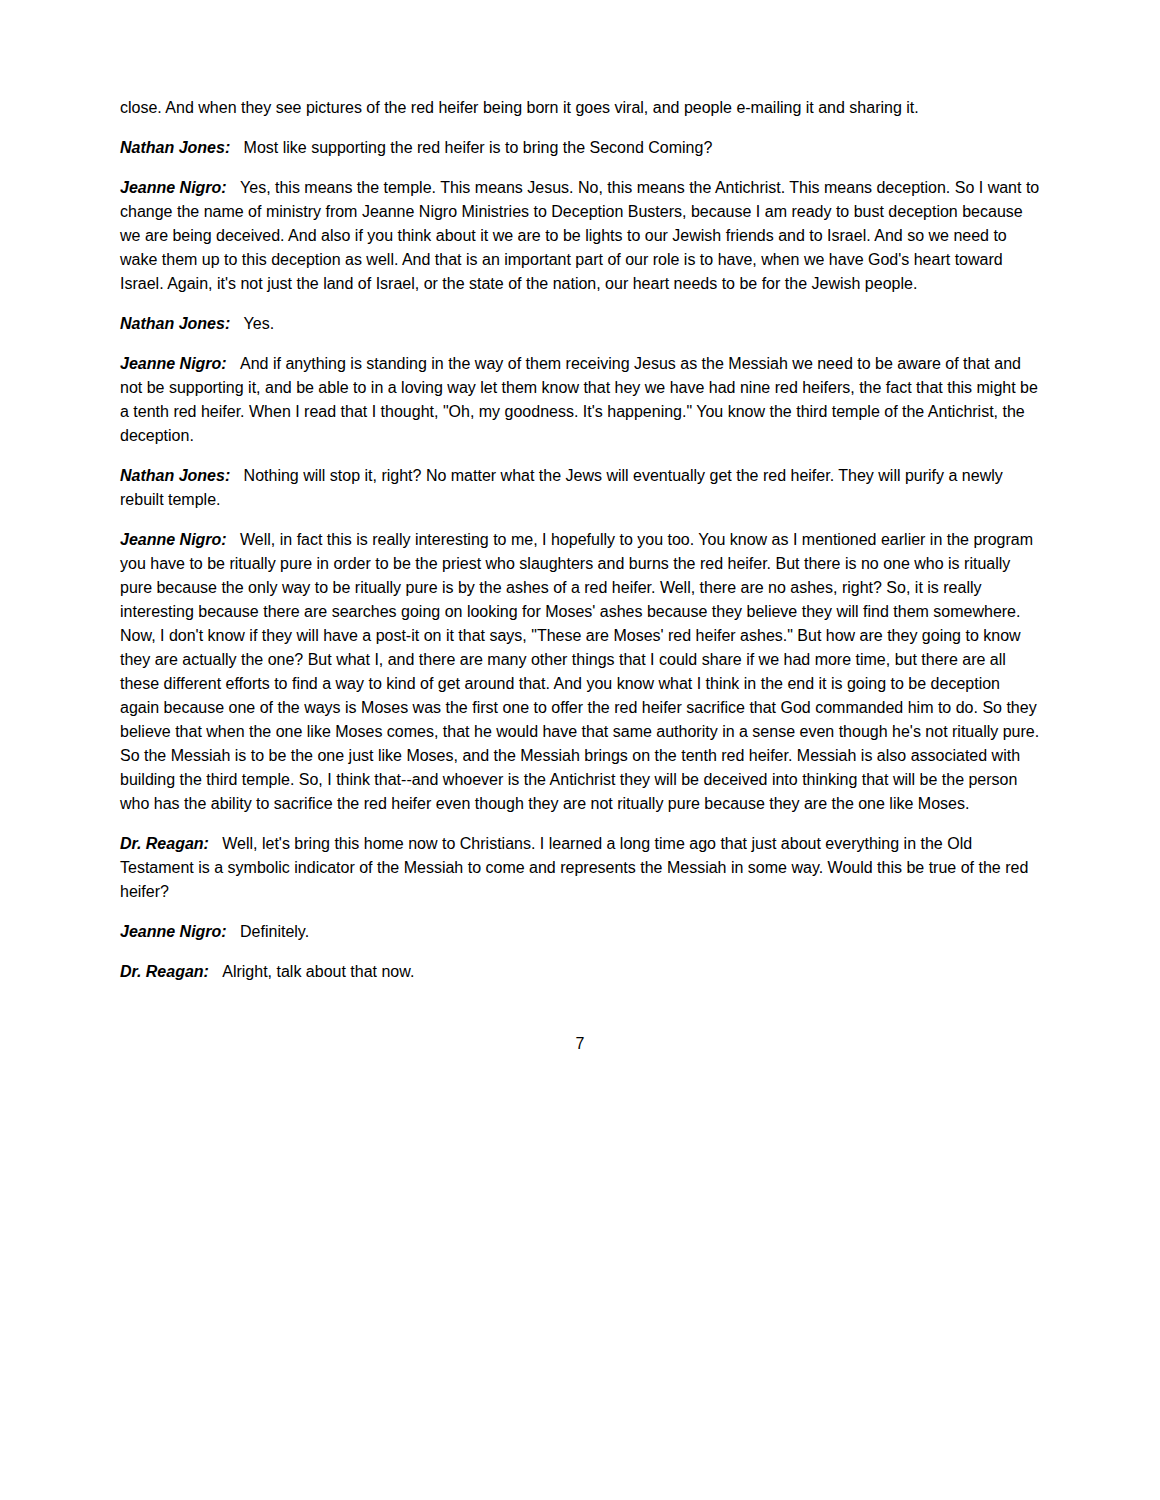close. And when they see pictures of the red heifer being born it goes viral, and people e-mailing it and sharing it.
Nathan Jones: Most like supporting the red heifer is to bring the Second Coming?
Jeanne Nigro: Yes, this means the temple. This means Jesus. No, this means the Antichrist. This means deception. So I want to change the name of ministry from Jeanne Nigro Ministries to Deception Busters, because I am ready to bust deception because we are being deceived. And also if you think about it we are to be lights to our Jewish friends and to Israel. And so we need to wake them up to this deception as well. And that is an important part of our role is to have, when we have God's heart toward Israel. Again, it's not just the land of Israel, or the state of the nation, our heart needs to be for the Jewish people.
Nathan Jones: Yes.
Jeanne Nigro: And if anything is standing in the way of them receiving Jesus as the Messiah we need to be aware of that and not be supporting it, and be able to in a loving way let them know that hey we have had nine red heifers, the fact that this might be a tenth red heifer. When I read that I thought, "Oh, my goodness. It's happening." You know the third temple of the Antichrist, the deception.
Nathan Jones: Nothing will stop it, right? No matter what the Jews will eventually get the red heifer. They will purify a newly rebuilt temple.
Jeanne Nigro: Well, in fact this is really interesting to me, I hopefully to you too. You know as I mentioned earlier in the program you have to be ritually pure in order to be the priest who slaughters and burns the red heifer. But there is no one who is ritually pure because the only way to be ritually pure is by the ashes of a red heifer. Well, there are no ashes, right? So, it is really interesting because there are searches going on looking for Moses' ashes because they believe they will find them somewhere. Now, I don't know if they will have a post-it on it that says, "These are Moses' red heifer ashes." But how are they going to know they are actually the one? But what I, and there are many other things that I could share if we had more time, but there are all these different efforts to find a way to kind of get around that. And you know what I think in the end it is going to be deception again because one of the ways is Moses was the first one to offer the red heifer sacrifice that God commanded him to do. So they believe that when the one like Moses comes, that he would have that same authority in a sense even though he's not ritually pure. So the Messiah is to be the one just like Moses, and the Messiah brings on the tenth red heifer. Messiah is also associated with building the third temple. So, I think that--and whoever is the Antichrist they will be deceived into thinking that will be the person who has the ability to sacrifice the red heifer even though they are not ritually pure because they are the one like Moses.
Dr. Reagan: Well, let's bring this home now to Christians. I learned a long time ago that just about everything in the Old Testament is a symbolic indicator of the Messiah to come and represents the Messiah in some way. Would this be true of the red heifer?
Jeanne Nigro: Definitely.
Dr. Reagan: Alright, talk about that now.
7